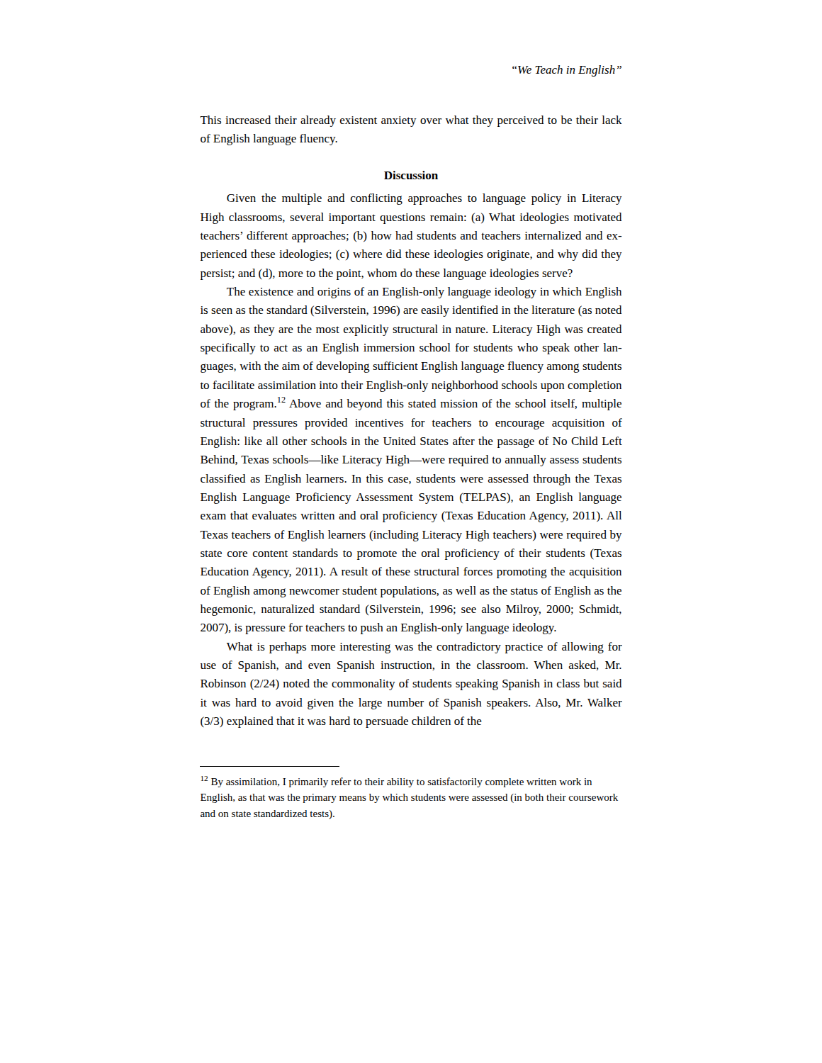“We Teach in English”
This increased their already existent anxiety over what they perceived to be their lack of English language fluency.
Discussion
Given the multiple and conflicting approaches to language policy in Literacy High classrooms, several important questions remain: (a) What ideologies motivated teachers’ different approaches; (b) how had students and teachers internalized and experienced these ideologies; (c) where did these ideologies originate, and why did they persist; and (d), more to the point, whom do these language ideologies serve?
The existence and origins of an English-only language ideology in which English is seen as the standard (Silverstein, 1996) are easily identified in the literature (as noted above), as they are the most explicitly structural in nature. Literacy High was created specifically to act as an English immersion school for students who speak other languages, with the aim of developing sufficient English language fluency among students to facilitate assimilation into their English-only neighborhood schools upon completion of the program.12 Above and beyond this stated mission of the school itself, multiple structural pressures provided incentives for teachers to encourage acquisition of English: like all other schools in the United States after the passage of No Child Left Behind, Texas schools—like Literacy High—were required to annually assess students classified as English learners. In this case, students were assessed through the Texas English Language Proficiency Assessment System (TELPAS), an English language exam that evaluates written and oral proficiency (Texas Education Agency, 2011). All Texas teachers of English learners (including Literacy High teachers) were required by state core content standards to promote the oral proficiency of their students (Texas Education Agency, 2011). A result of these structural forces promoting the acquisition of English among newcomer student populations, as well as the status of English as the hegemonic, naturalized standard (Silverstein, 1996; see also Milroy, 2000; Schmidt, 2007), is pressure for teachers to push an English-only language ideology.
What is perhaps more interesting was the contradictory practice of allowing for use of Spanish, and even Spanish instruction, in the classroom. When asked, Mr. Robinson (2/24) noted the commonality of students speaking Spanish in class but said it was hard to avoid given the large number of Spanish speakers. Also, Mr. Walker (3/3) explained that it was hard to persuade children of the
12 By assimilation, I primarily refer to their ability to satisfactorily complete written work in English, as that was the primary means by which students were assessed (in both their coursework and on state standardized tests).